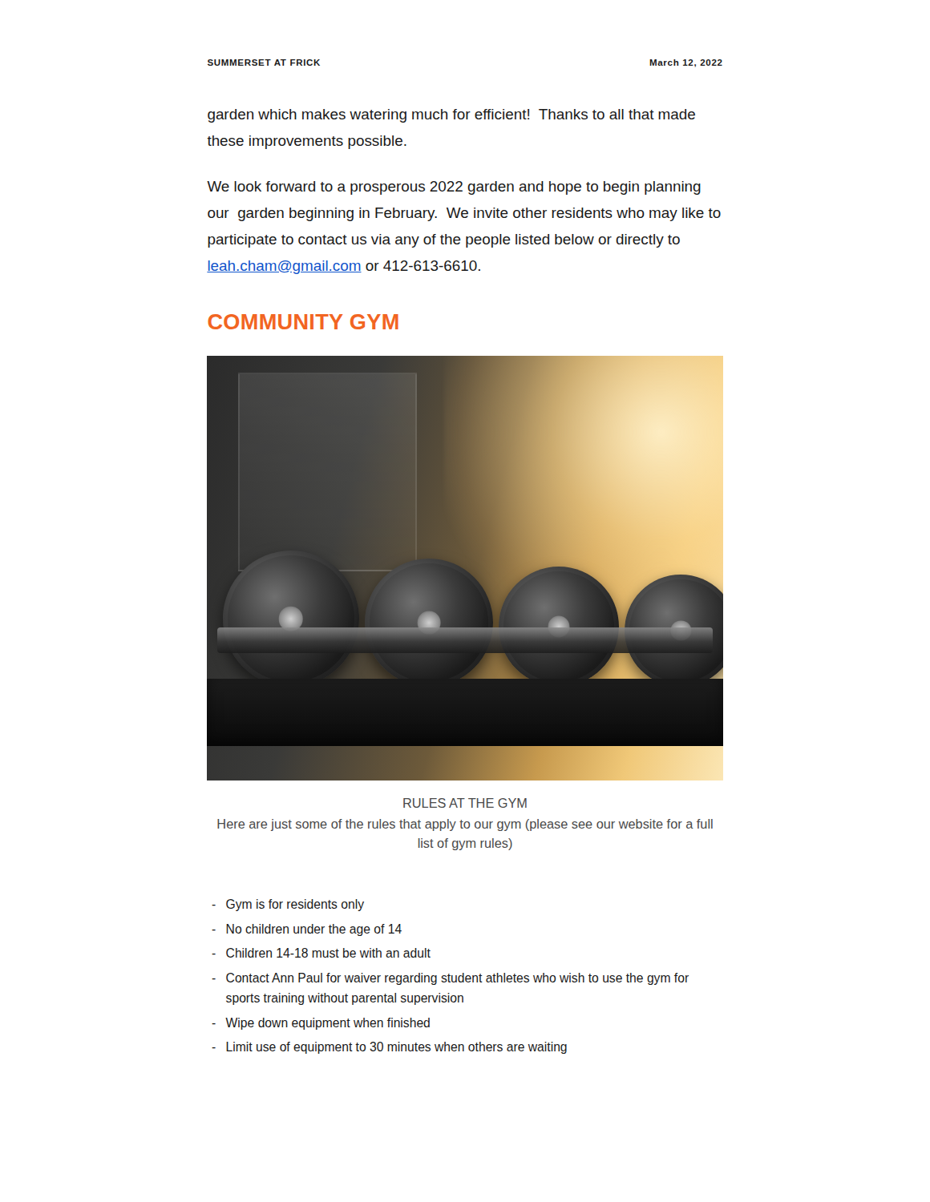Summerset at Frick March 12, 2022
garden which makes watering much for efficient! Thanks to all that made these improvements possible.
We look forward to a prosperous 2022 garden and hope to begin planning our garden beginning in February. We invite other residents who may like to participate to contact us via any of the people listed below or directly to leah.cham@gmail.com or 412-613-6610.
COMMUNITY GYM
RULES AT THE GYM Here are just some of the rules that apply to our gym (please see our website for a full list of gym rules)
Gym is for residents only
No children under the age of 14
Children 14-18 must be with an adult
Contact Ann Paul for waiver regarding student athletes who wish to use the gym for sports training without parental supervision
Wipe down equipment when finished
Limit use of equipment to 30 minutes when others are waiting